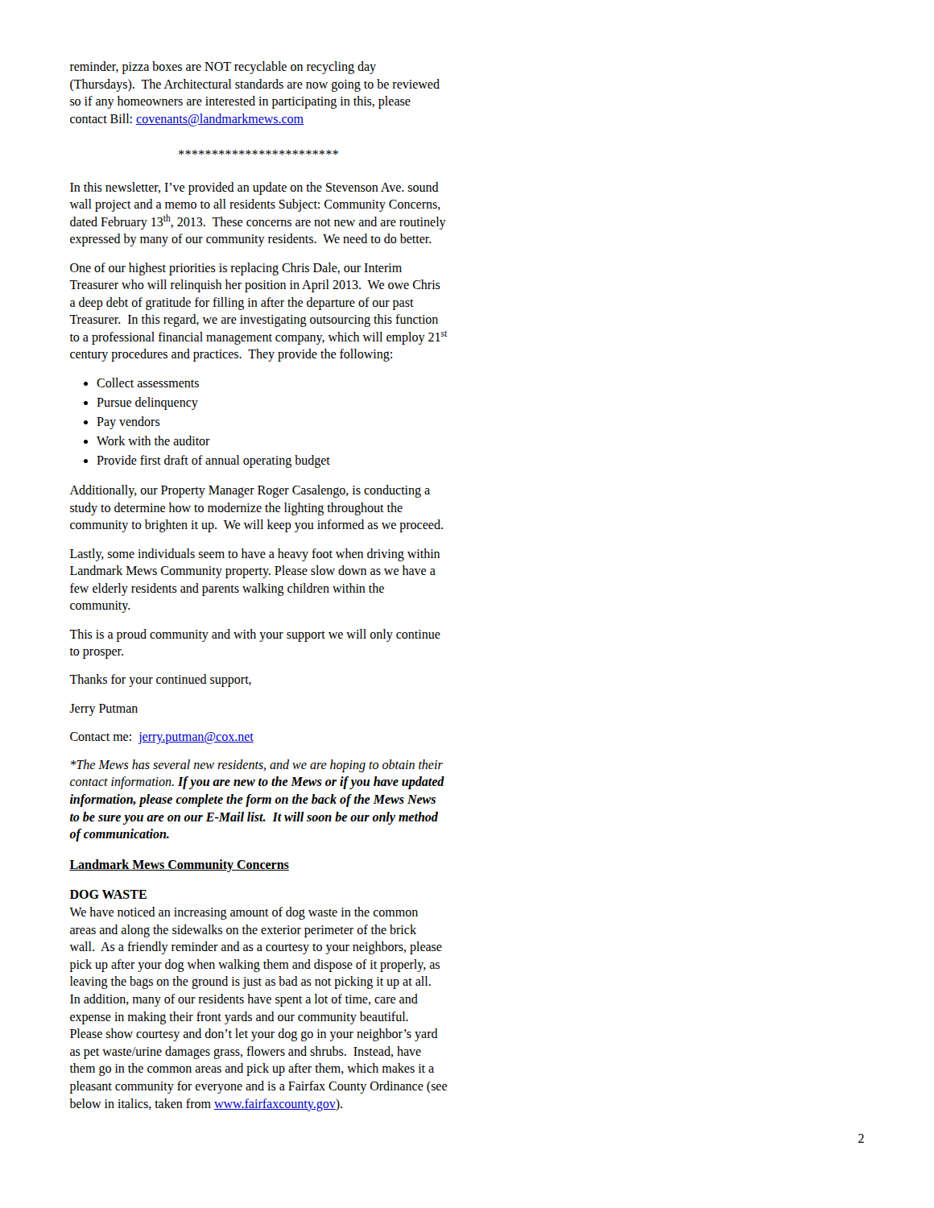reminder, pizza boxes are NOT recyclable on recycling day (Thursdays). The Architectural standards are now going to be reviewed so if any homeowners are interested in participating in this, please contact Bill: covenants@landmarkmews.com
************************
In this newsletter, I’ve provided an update on the Stevenson Ave. sound wall project and a memo to all residents Subject: Community Concerns, dated February 13th, 2013. These concerns are not new and are routinely expressed by many of our community residents. We need to do better.
One of our highest priorities is replacing Chris Dale, our Interim Treasurer who will relinquish her position in April 2013. We owe Chris a deep debt of gratitude for filling in after the departure of our past Treasurer. In this regard, we are investigating outsourcing this function to a professional financial management company, which will employ 21st century procedures and practices. They provide the following:
Collect assessments
Pursue delinquency
Pay vendors
Work with the auditor
Provide first draft of annual operating budget
Additionally, our Property Manager Roger Casalengo, is conducting a study to determine how to modernize the lighting throughout the community to brighten it up. We will keep you informed as we proceed.
Lastly, some individuals seem to have a heavy foot when driving within Landmark Mews Community property. Please slow down as we have a few elderly residents and parents walking children within the community.
This is a proud community and with your support we will only continue to prosper.
Thanks for your continued support,
Jerry Putman
Contact me: jerry.putman@cox.net
*The Mews has several new residents, and we are hoping to obtain their contact information. If you are new to the Mews or if you have updated information, please complete the form on the back of the Mews News to be sure you are on our E-Mail list. It will soon be our only method of communication.
Landmark Mews Community Concerns
DOG WASTE
We have noticed an increasing amount of dog waste in the common areas and along the sidewalks on the exterior perimeter of the brick wall. As a friendly reminder and as a courtesy to your neighbors, please pick up after your dog when walking them and dispose of it properly, as leaving the bags on the ground is just as bad as not picking it up at all. In addition, many of our residents have spent a lot of time, care and expense in making their front yards and our community beautiful. Please show courtesy and don’t let your dog go in your neighbor’s yard as pet waste/urine damages grass, flowers and shrubs. Instead, have them go in the common areas and pick up after them, which makes it a pleasant community for everyone and is a Fairfax County Ordinance (see below in italics, taken from www.fairfaxcounty.gov).
2